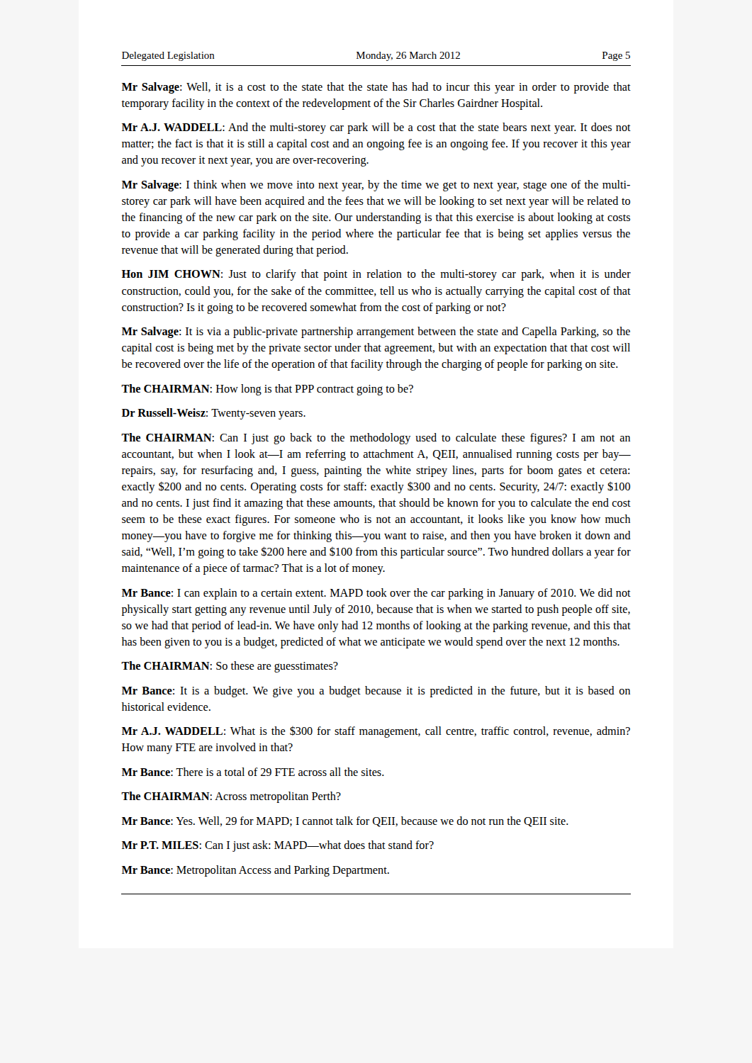Delegated Legislation
Monday, 26 March 2012
Page 5
Mr Salvage: Well, it is a cost to the state that the state has had to incur this year in order to provide that temporary facility in the context of the redevelopment of the Sir Charles Gairdner Hospital.
Mr A.J. WADDELL: And the multi-storey car park will be a cost that the state bears next year. It does not matter; the fact is that it is still a capital cost and an ongoing fee is an ongoing fee. If you recover it this year and you recover it next year, you are over-recovering.
Mr Salvage: I think when we move into next year, by the time we get to next year, stage one of the multi-storey car park will have been acquired and the fees that we will be looking to set next year will be related to the financing of the new car park on the site. Our understanding is that this exercise is about looking at costs to provide a car parking facility in the period where the particular fee that is being set applies versus the revenue that will be generated during that period.
Hon JIM CHOWN: Just to clarify that point in relation to the multi-storey car park, when it is under construction, could you, for the sake of the committee, tell us who is actually carrying the capital cost of that construction? Is it going to be recovered somewhat from the cost of parking or not?
Mr Salvage: It is via a public-private partnership arrangement between the state and Capella Parking, so the capital cost is being met by the private sector under that agreement, but with an expectation that that cost will be recovered over the life of the operation of that facility through the charging of people for parking on site.
The CHAIRMAN: How long is that PPP contract going to be?
Dr Russell-Weisz: Twenty-seven years.
The CHAIRMAN: Can I just go back to the methodology used to calculate these figures? I am not an accountant, but when I look at—I am referring to attachment A, QEII, annualised running costs per bay—repairs, say, for resurfacing and, I guess, painting the white stripey lines, parts for boom gates et cetera: exactly $200 and no cents. Operating costs for staff: exactly $300 and no cents. Security, 24/7: exactly $100 and no cents. I just find it amazing that these amounts, that should be known for you to calculate the end cost seem to be these exact figures. For someone who is not an accountant, it looks like you know how much money—you have to forgive me for thinking this—you want to raise, and then you have broken it down and said, “Well, I’m going to take $200 here and $100 from this particular source”. Two hundred dollars a year for maintenance of a piece of tarmac? That is a lot of money.
Mr Bance: I can explain to a certain extent. MAPD took over the car parking in January of 2010. We did not physically start getting any revenue until July of 2010, because that is when we started to push people off site, so we had that period of lead-in. We have only had 12 months of looking at the parking revenue, and this that has been given to you is a budget, predicted of what we anticipate we would spend over the next 12 months.
The CHAIRMAN: So these are guesstimates?
Mr Bance: It is a budget. We give you a budget because it is predicted in the future, but it is based on historical evidence.
Mr A.J. WADDELL: What is the $300 for staff management, call centre, traffic control, revenue, admin? How many FTE are involved in that?
Mr Bance: There is a total of 29 FTE across all the sites.
The CHAIRMAN: Across metropolitan Perth?
Mr Bance: Yes. Well, 29 for MAPD; I cannot talk for QEII, because we do not run the QEII site.
Mr P.T. MILES: Can I just ask: MAPD—what does that stand for?
Mr Bance: Metropolitan Access and Parking Department.